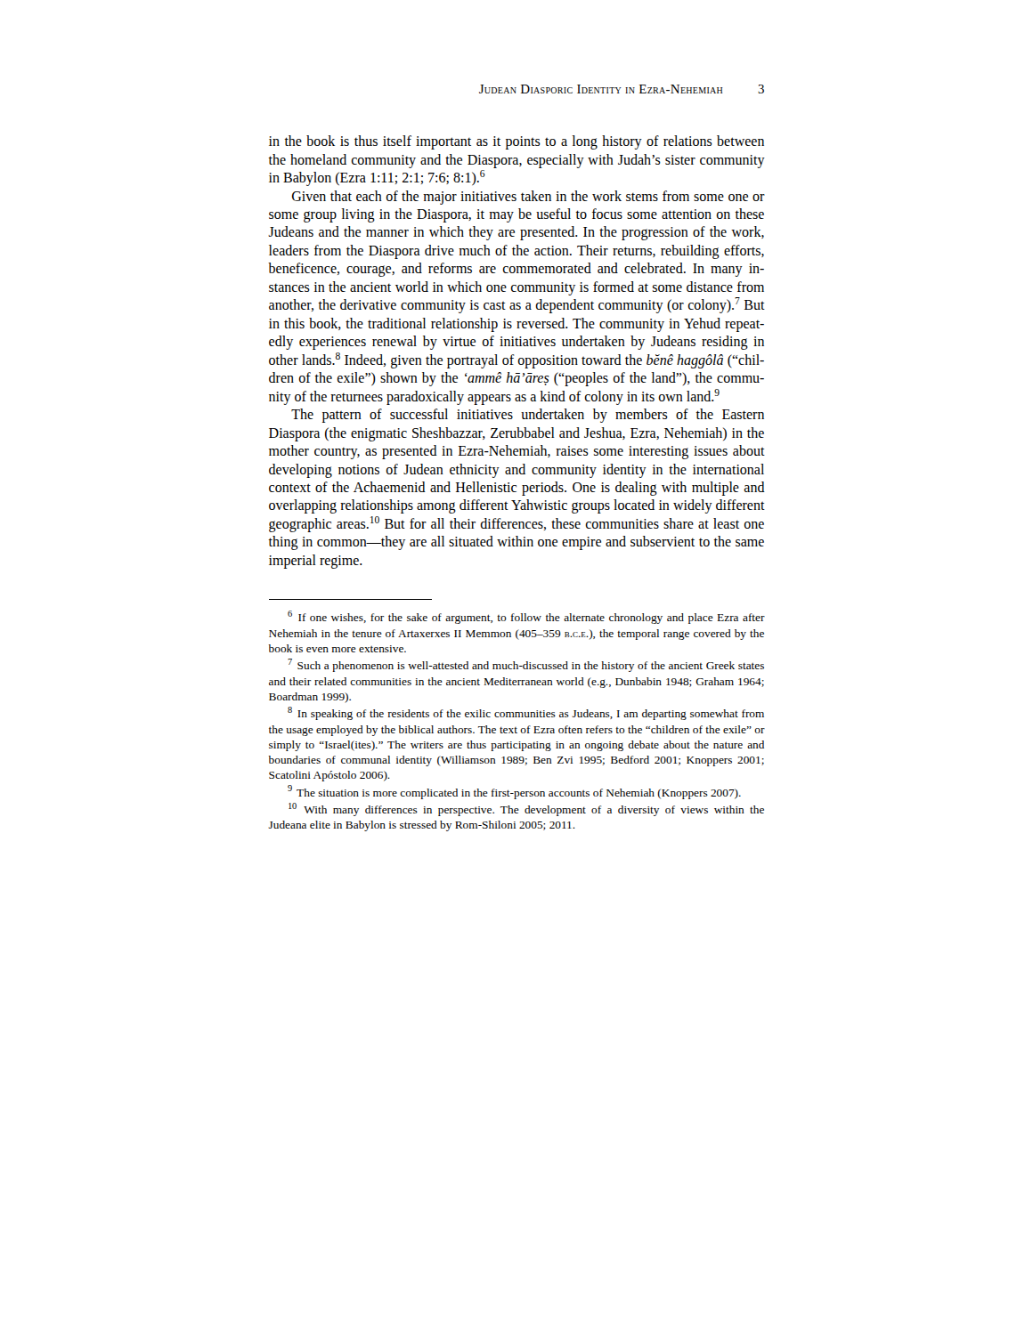Judean Diasporic Identity in Ezra-Nehemiah 3
in the book is thus itself important as it points to a long history of relations between the homeland community and the Diaspora, especially with Judah’s sister community in Babylon (Ezra 1:11; 2:1; 7:6; 8:1).6
Given that each of the major initiatives taken in the work stems from some one or some group living in the Diaspora, it may be useful to focus some attention on these Judeans and the manner in which they are presented. In the progression of the work, leaders from the Diaspora drive much of the action. Their returns, rebuilding efforts, beneficence, courage, and reforms are commemorated and celebrated. In many instances in the ancient world in which one community is formed at some distance from another, the derivative community is cast as a dependent community (or colony).7 But in this book, the traditional relationship is reversed. The community in Yehud repeatedly experiences renewal by virtue of initiatives undertaken by Judeans residing in other lands.8 Indeed, given the portrayal of opposition toward the bĕnê haggôlâ (“children of the exile”) shown by the ‘ammê hā’āreṣ (“peoples of the land”), the community of the returnees paradoxically appears as a kind of colony in its own land.9
The pattern of successful initiatives undertaken by members of the Eastern Diaspora (the enigmatic Sheshbazzar, Zerubbabel and Jeshua, Ezra, Nehemiah) in the mother country, as presented in Ezra-Nehemiah, raises some interesting issues about developing notions of Judean ethnicity and community identity in the international context of the Achaemenid and Hellenistic periods. One is dealing with multiple and overlapping relationships among different Yahwistic groups located in widely different geographic areas.10 But for all their differences, these communities share at least one thing in common—they are all situated within one empire and subservient to the same imperial regime.
6 If one wishes, for the sake of argument, to follow the alternate chronology and place Ezra after Nehemiah in the tenure of Artaxerxes II Memmon (405–359 b.c.e.), the temporal range covered by the book is even more extensive.
7 Such a phenomenon is well-attested and much-discussed in the history of the ancient Greek states and their related communities in the ancient Mediterranean world (e.g., Dunbabin 1948; Graham 1964; Boardman 1999).
8 In speaking of the residents of the exilic communities as Judeans, I am departing somewhat from the usage employed by the biblical authors. The text of Ezra often refers to the “children of the exile” or simply to “Israel(ites).” The writers are thus participating in an ongoing debate about the nature and boundaries of communal identity (Williamson 1989; Ben Zvi 1995; Bedford 2001; Knoppers 2001; Scatolini Apóstolo 2006).
9 The situation is more complicated in the first-person accounts of Nehemiah (Knoppers 2007).
10 With many differences in perspective. The development of a diversity of views within the Judeana elite in Babylon is stressed by Rom-Shiloni 2005; 2011.